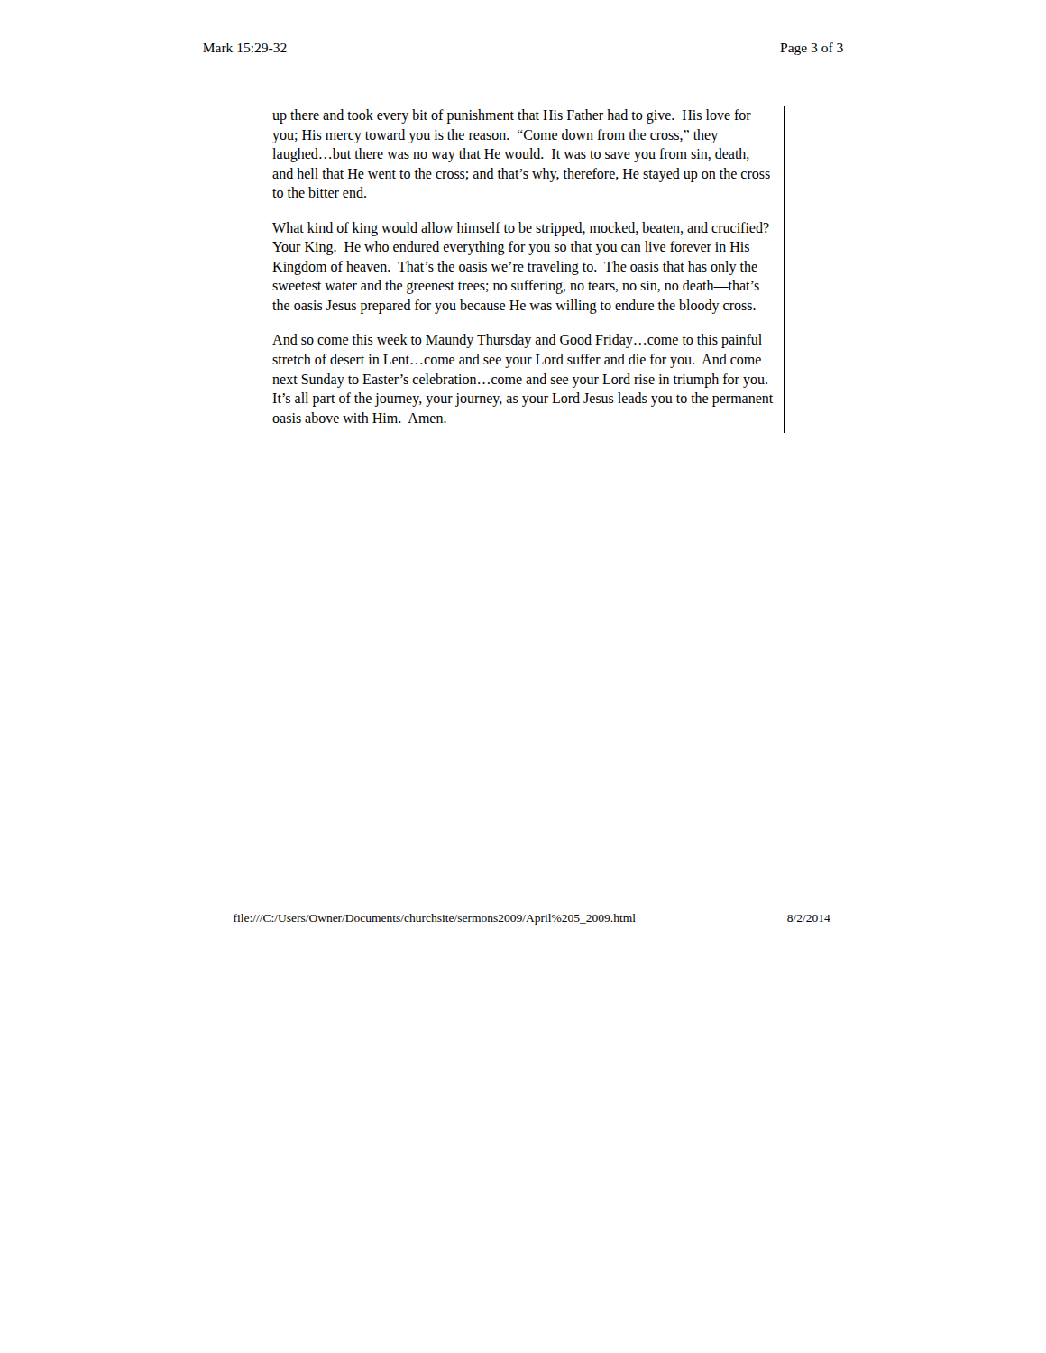Mark 15:29-32 Page 3 of 3
up there and took every bit of punishment that His Father had to give. His love for you; His mercy toward you is the reason. “Come down from the cross,” they laughed…but there was no way that He would. It was to save you from sin, death, and hell that He went to the cross; and that’s why, therefore, He stayed up on the cross to the bitter end.
What kind of king would allow himself to be stripped, mocked, beaten, and crucified? Your King. He who endured everything for you so that you can live forever in His Kingdom of heaven. That’s the oasis we’re traveling to. The oasis that has only the sweetest water and the greenest trees; no suffering, no tears, no sin, no death—that’s the oasis Jesus prepared for you because He was willing to endure the bloody cross.
And so come this week to Maundy Thursday and Good Friday…come to this painful stretch of desert in Lent…come and see your Lord suffer and die for you. And come next Sunday to Easter’s celebration…come and see your Lord rise in triumph for you. It’s all part of the journey, your journey, as your Lord Jesus leads you to the permanent oasis above with Him. Amen.
file:///C:/Users/Owner/Documents/churchsite/sermons2009/April%205_2009.html 8/2/2014